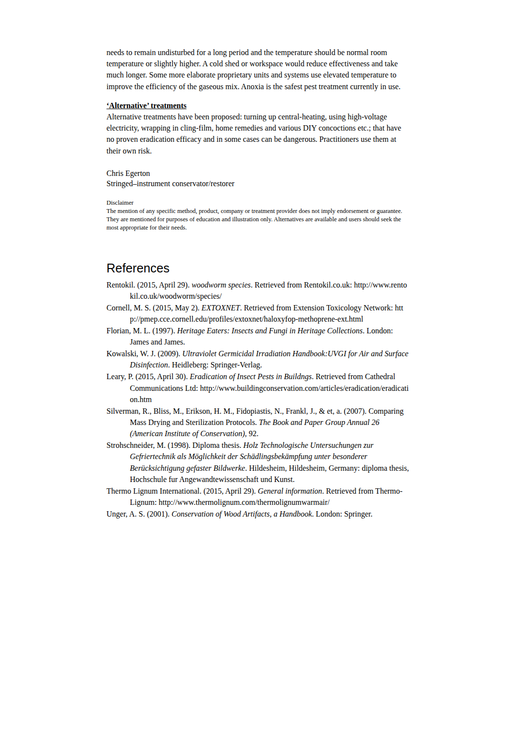needs to remain undisturbed for a long period and the temperature should be normal room temperature or slightly higher. A cold shed or workspace would reduce effectiveness and take much longer. Some more elaborate proprietary units and systems use elevated temperature to improve the efficiency of the gaseous mix. Anoxia is the safest pest treatment currently in use.
‘Alternative’ treatments
Alternative treatments have been proposed: turning up central-heating, using high-voltage electricity, wrapping in cling-film, home remedies and various DIY concoctions etc.; that have no proven eradication efficacy and in some cases can be dangerous. Practitioners use them at their own risk.
Chris Egerton
Stringed–instrument conservator/restorer
Disclaimer
The mention of any specific method, product, company or treatment provider does not imply endorsement or guarantee. They are mentioned for purposes of education and illustration only. Alternatives are available and users should seek the most appropriate for their needs.
References
Rentokil. (2015, April 29). woodworm species. Retrieved from Rentokil.co.uk: http://www.rentokil.co.uk/woodworm/species/
Cornell, M. S. (2015, May 2). EXTOXNET. Retrieved from Extension Toxicology Network: http://pmep.cce.cornell.edu/profiles/extoxnet/haloxyfop-methoprene-ext.html
Florian, M. L. (1997). Heritage Eaters: Insects and Fungi in Heritage Collections. London: James and James.
Kowalski, W. J. (2009). Ultraviolet Germicidal Irradiation Handbook:UVGI for Air and Surface Disinfection. Heidleberg: Springer-Verlag.
Leary, P. (2015, April 30). Eradication of Insect Pests in Buildngs. Retrieved from Cathedral Communications Ltd: http://www.buildingconservation.com/articles/eradication/eradication.htm
Silverman, R., Bliss, M., Erikson, H. M., Fidopiastis, N., Frankl, J., & et, a. (2007). Comparing Mass Drying and Sterilization Protocols. The Book and Paper Group Annual 26 (American Institute of Conservation), 92.
Strohschneider, M. (1998). Diploma thesis. Holz Technologische Untersuchungen zur Gefriertechnik als Möglichkeit der Schädlingsbekämpfung unter besonderer Berücksichtigung gefaster Bildwerke. Hildesheim, Hildesheim, Germany: diploma thesis, Hochschule fur Angewandtewissenschaft und Kunst.
Thermo Lignum International. (2015, April 29). General information. Retrieved from Thermo-Lignum: http://www.thermolignum.com/thermolignumwarmair/
Unger, A. S. (2001). Conservation of Wood Artifacts, a Handbook. London: Springer.